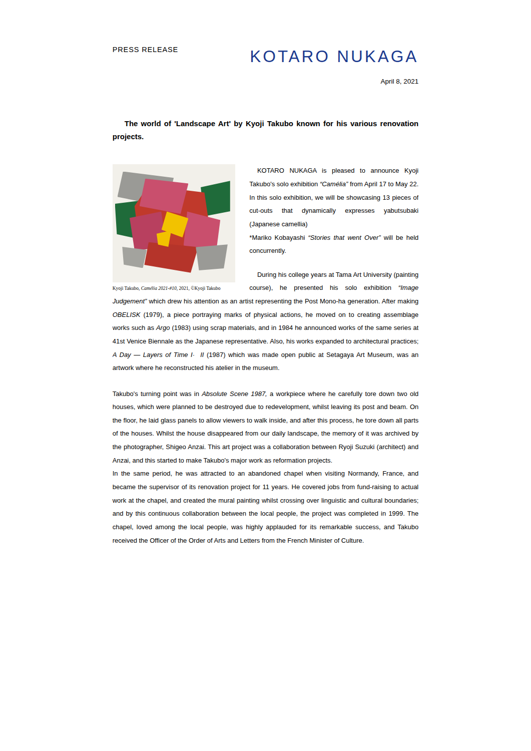PRESS RELEASE
KOTARO NUKAGA
April 8, 2021
The world of 'Landscape Art' by Kyoji Takubo known for his various renovation projects.
Kyoji Takubo, Camélia 2021-#10, 2021, ©Kyoji Takubo
KOTARO NUKAGA is pleased to announce Kyoji Takubo's solo exhibition “Camélia” from April 17 to May 22. In this solo exhibition, we will be showcasing 13 pieces of cut-outs that dynamically expresses yabutsubaki (Japanese camellia)
*Mariko Kobayashi “Stories that went Over” will be held concurrently.
During his college years at Tama Art University (painting course), he presented his solo exhibition “Image Judgement” which drew his attention as an artist representing the Post Mono-ha generation. After making OBELISK (1979), a piece portraying marks of physical actions, he moved on to creating assemblage works such as Argo (1983) using scrap materials, and in 1984 he announced works of the same series at 41st Venice Biennale as the Japanese representative. Also, his works expanded to architectural practices; A Day — Layers of Time I· II (1987) which was made open public at Setagaya Art Museum, was an artwork where he reconstructed his atelier in the museum.
Takubo's turning point was in Absolute Scene 1987, a workpiece where he carefully tore down two old houses, which were planned to be destroyed due to redevelopment, whilst leaving its post and beam. On the floor, he laid glass panels to allow viewers to walk inside, and after this process, he tore down all parts of the houses. Whilst the house disappeared from our daily landscape, the memory of it was archived by the photographer, Shigeo Anzai. This art project was a collaboration between Ryoji Suzuki (architect) and Anzai, and this started to make Takubo's major work as reformation projects.
In the same period, he was attracted to an abandoned chapel when visiting Normandy, France, and became the supervisor of its renovation project for 11 years. He covered jobs from fund-raising to actual work at the chapel, and created the mural painting whilst crossing over linguistic and cultural boundaries; and by this continuous collaboration between the local people, the project was completed in 1999. The chapel, loved among the local people, was highly applauded for its remarkable success, and Takubo received the Officer of the Order of Arts and Letters from the French Minister of Culture.